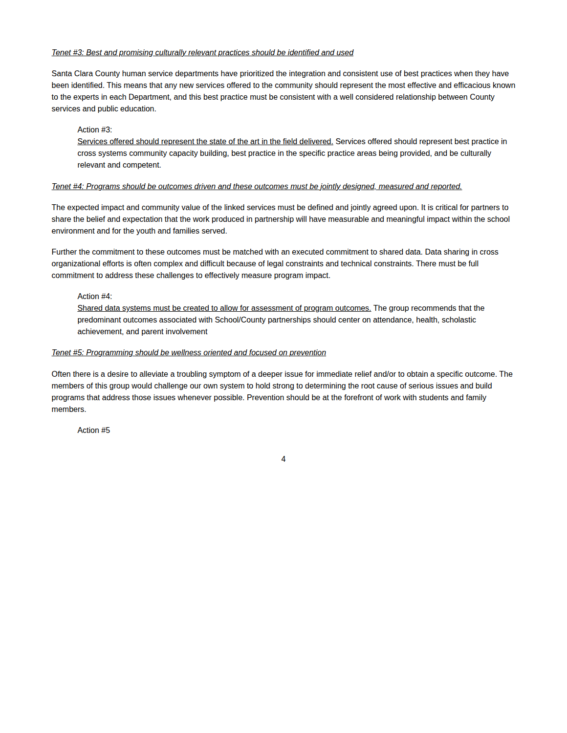Tenet #3: Best and promising culturally relevant practices should be identified and used
Santa Clara County human service departments have prioritized the integration and consistent use of best practices when they have been identified. This means that any new services offered to the community should represent the most effective and efficacious known to the experts in each Department, and this best practice must be consistent with a well considered relationship between County services and public education.
Action #3:
Services offered should represent the state of the art in the field delivered. Services offered should represent best practice in cross systems community capacity building, best practice in the specific practice areas being provided, and be culturally relevant and competent.
Tenet #4: Programs should be outcomes driven and these outcomes must be jointly designed, measured and reported.
The expected impact and community value of the linked services must be defined and jointly agreed upon. It is critical for partners to share the belief and expectation that the work produced in partnership will have measurable and meaningful impact within the school environment and for the youth and families served.
Further the commitment to these outcomes must be matched with an executed commitment to shared data. Data sharing in cross organizational efforts is often complex and difficult because of legal constraints and technical constraints. There must be full commitment to address these challenges to effectively measure program impact.
Action #4:
Shared data systems must be created to allow for assessment of program outcomes. The group recommends that the predominant outcomes associated with School/County partnerships should center on attendance, health, scholastic achievement, and parent involvement
Tenet #5: Programming should be wellness oriented and focused on prevention
Often there is a desire to alleviate a troubling symptom of a deeper issue for immediate relief and/or to obtain a specific outcome. The members of this group would challenge our own system to hold strong to determining the root cause of serious issues and build programs that address those issues whenever possible. Prevention should be at the forefront of work with students and family members.
Action #5
4